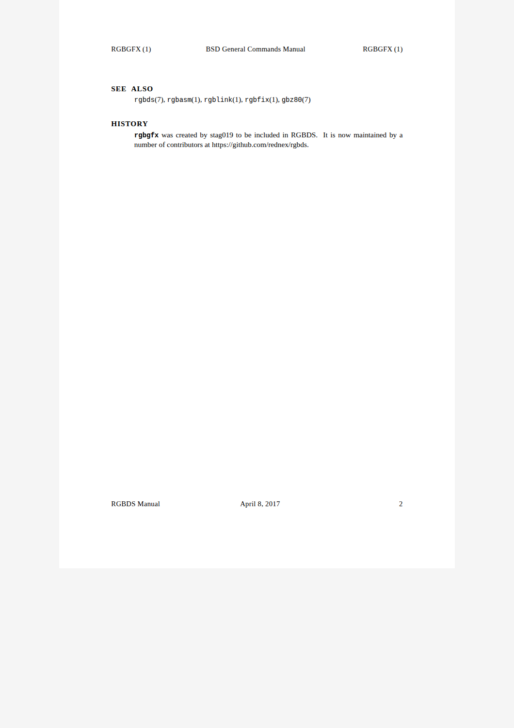RGBGFX (1)
BSD General Commands Manual
RGBGFX (1)
SEE ALSO
rgbds(7), rgbasm(1), rgblink(1), rgbfix(1), gbz80(7)
HISTORY
rgbgfx was created by stag019 to be included in RGBDS. It is now maintained by a number of contributors at https://github.com/rednex/rgbds.
RGBDS Manual
April 8, 2017
2